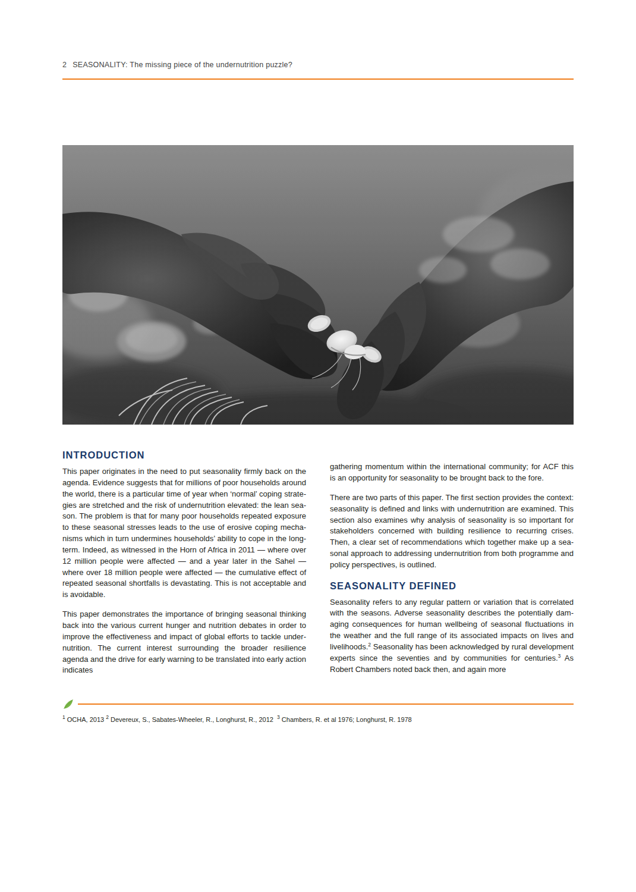2 SEASONALITY: The missing piece of the undernutrition puzzle?
Introduction
This paper originates in the need to put seasonality firmly back on the agenda. Evidence suggests that for millions of poor households around the world, there is a particular time of year when ‘normal’ coping strategies are stretched and the risk of undernutrition elevated: the lean season. The problem is that for many poor households repeated exposure to these seasonal stresses leads to the use of erosive coping mechanisms which in turn undermines households’ ability to cope in the long-term. Indeed, as witnessed in the Horn of Africa in 2011 — where over 12 million people were affected — and a year later in the Sahel — where over 18 million people were affected — the cumulative effect of repeated seasonal shortfalls is devastating. This is not acceptable and is avoidable.
This paper demonstrates the importance of bringing seasonal thinking back into the various current hunger and nutrition debates in order to improve the effectiveness and impact of global efforts to tackle undernutrition. The current interest surrounding the broader resilience agenda and the drive for early warning to be translated into early action indicates
gathering momentum within the international community; for ACF this is an opportunity for seasonality to be brought back to the fore.
There are two parts of this paper. The first section provides the context: seasonality is defined and links with undernutrition are examined. This section also examines why analysis of seasonality is so important for stakeholders concerned with building resilience to recurring crises. Then, a clear set of recommendations which together make up a seasonal approach to addressing undernutrition from both programme and policy perspectives, is outlined.
Seasonality defined
Seasonality refers to any regular pattern or variation that is correlated with the seasons. Adverse seasonality describes the potentially damaging consequences for human wellbeing of seasonal fluctuations in the weather and the full range of its associated impacts on lives and livelihoods.2 Seasonality has been acknowledged by rural development experts since the seventies and by communities for centuries.3 As Robert Chambers noted back then, and again more
1 OCHA, 2013 2 Devereux, S., Sabates-Wheeler, R., Longhurst, R., 2012 3 Chambers, R. et al 1976; Longhurst, R. 1978